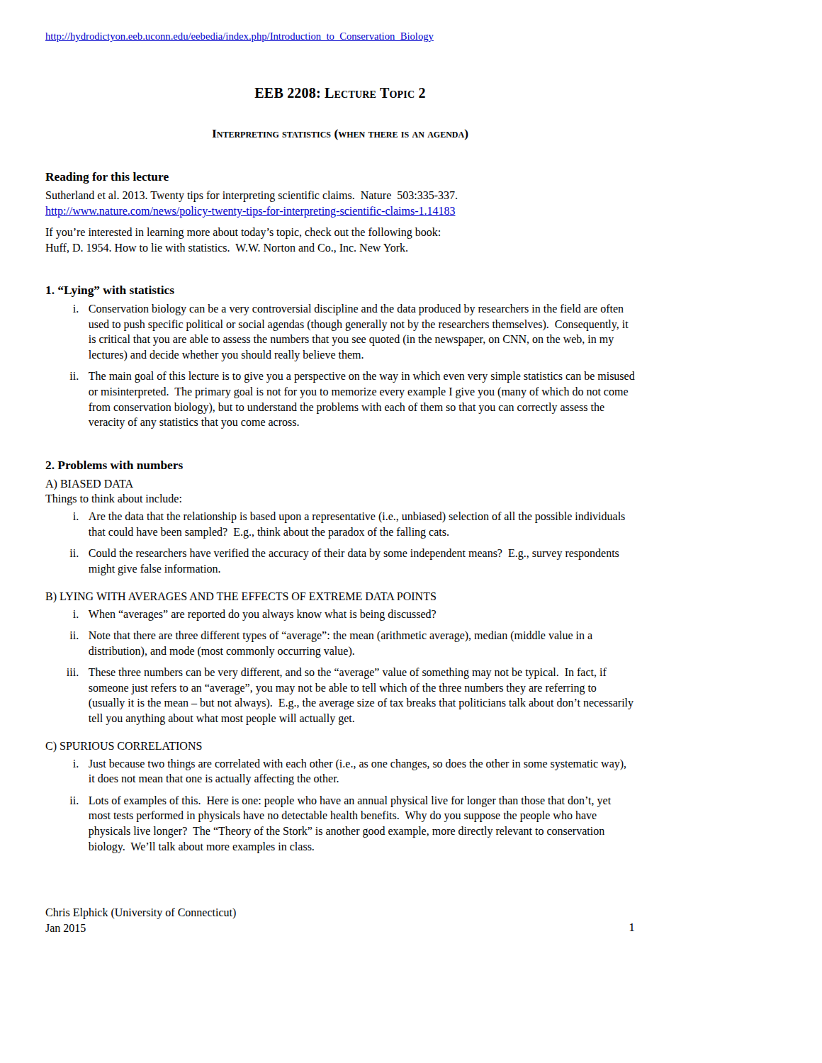http://hydrodictyon.eeb.uconn.edu/eebedia/index.php/Introduction_to_Conservation_Biology
EEB 2208: Lecture Topic 2
Interpreting statistics (when there is an agenda)
Reading for this lecture
Sutherland et al. 2013. Twenty tips for interpreting scientific claims. Nature 503:335-337.
http://www.nature.com/news/policy-twenty-tips-for-interpreting-scientific-claims-1.14183
If you’re interested in learning more about today’s topic, check out the following book:
Huff, D. 1954. How to lie with statistics. W.W. Norton and Co., Inc. New York.
1. “Lying” with statistics
Conservation biology can be a very controversial discipline and the data produced by researchers in the field are often used to push specific political or social agendas (though generally not by the researchers themselves). Consequently, it is critical that you are able to assess the numbers that you see quoted (in the newspaper, on CNN, on the web, in my lectures) and decide whether you should really believe them.
The main goal of this lecture is to give you a perspective on the way in which even very simple statistics can be misused or misinterpreted. The primary goal is not for you to memorize every example I give you (many of which do not come from conservation biology), but to understand the problems with each of them so that you can correctly assess the veracity of any statistics that you come across.
2. Problems with numbers
A) BIASED DATA
Things to think about include:
Are the data that the relationship is based upon a representative (i.e., unbiased) selection of all the possible individuals that could have been sampled? E.g., think about the paradox of the falling cats.
Could the researchers have verified the accuracy of their data by some independent means? E.g., survey respondents might give false information.
B) LYING WITH AVERAGES AND THE EFFECTS OF EXTREME DATA POINTS
When “averages” are reported do you always know what is being discussed?
Note that there are three different types of “average”: the mean (arithmetic average), median (middle value in a distribution), and mode (most commonly occurring value).
These three numbers can be very different, and so the “average” value of something may not be typical. In fact, if someone just refers to an “average”, you may not be able to tell which of the three numbers they are referring to (usually it is the mean – but not always). E.g., the average size of tax breaks that politicians talk about don’t necessarily tell you anything about what most people will actually get.
C) SPURIOUS CORRELATIONS
Just because two things are correlated with each other (i.e., as one changes, so does the other in some systematic way), it does not mean that one is actually affecting the other.
Lots of examples of this. Here is one: people who have an annual physical live for longer than those that don’t, yet most tests performed in physicals have no detectable health benefits. Why do you suppose the people who have physicals live longer? The “Theory of the Stork” is another good example, more directly relevant to conservation biology. We’ll talk about more examples in class.
Chris Elphick (University of Connecticut)
Jan 2015
1